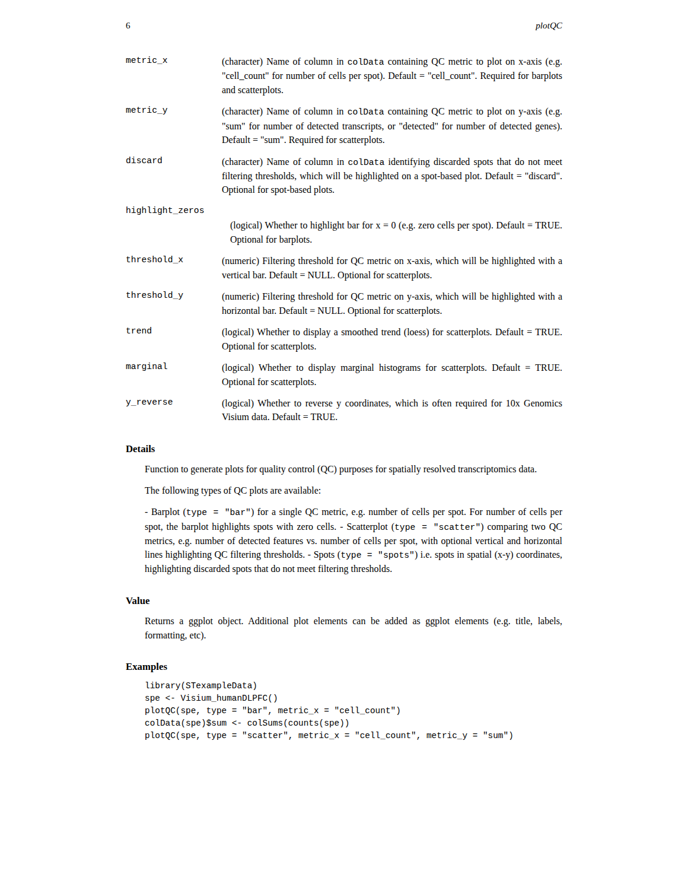6 plotQC
metric_x
(character) Name of column in colData containing QC metric to plot on x-axis (e.g. "cell_count" for number of cells per spot). Default = "cell_count". Required for barplots and scatterplots.
metric_y
(character) Name of column in colData containing QC metric to plot on y-axis (e.g. "sum" for number of detected transcripts, or "detected" for number of detected genes). Default = "sum". Required for scatterplots.
discard
(character) Name of column in colData identifying discarded spots that do not meet filtering thresholds, which will be highlighted on a spot-based plot. Default = "discard". Optional for spot-based plots.
highlight_zeros
(logical) Whether to highlight bar for x = 0 (e.g. zero cells per spot). Default = TRUE. Optional for barplots.
threshold_x
(numeric) Filtering threshold for QC metric on x-axis, which will be highlighted with a vertical bar. Default = NULL. Optional for scatterplots.
threshold_y
(numeric) Filtering threshold for QC metric on y-axis, which will be highlighted with a horizontal bar. Default = NULL. Optional for scatterplots.
trend
(logical) Whether to display a smoothed trend (loess) for scatterplots. Default = TRUE. Optional for scatterplots.
marginal
(logical) Whether to display marginal histograms for scatterplots. Default = TRUE. Optional for scatterplots.
y_reverse
(logical) Whether to reverse y coordinates, which is often required for 10x Genomics Visium data. Default = TRUE.
Details
Function to generate plots for quality control (QC) purposes for spatially resolved transcriptomics data.
The following types of QC plots are available:
- Barplot (type = "bar") for a single QC metric, e.g. number of cells per spot. For number of cells per spot, the barplot highlights spots with zero cells. - Scatterplot (type = "scatter") comparing two QC metrics, e.g. number of detected features vs. number of cells per spot, with optional vertical and horizontal lines highlighting QC filtering thresholds. - Spots (type = "spots") i.e. spots in spatial (x-y) coordinates, highlighting discarded spots that do not meet filtering thresholds.
Value
Returns a ggplot object. Additional plot elements can be added as ggplot elements (e.g. title, labels, formatting, etc).
Examples
library(STexampleData)
spe <- Visium_humanDLPFC()
plotQC(spe, type = "bar", metric_x = "cell_count")
colData(spe)$sum <- colSums(counts(spe))
plotQC(spe, type = "scatter", metric_x = "cell_count", metric_y = "sum")